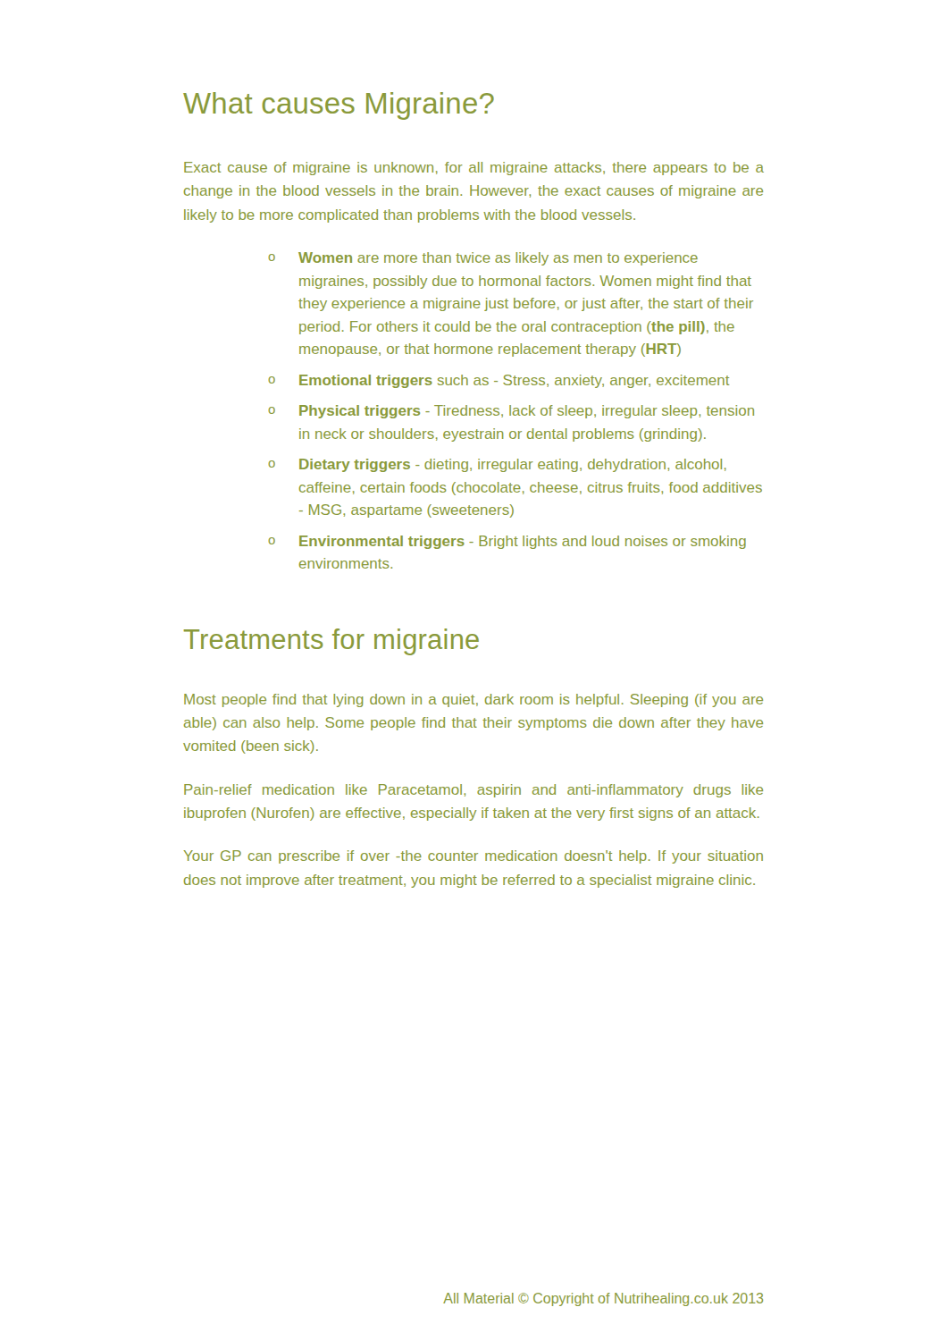What causes Migraine?
Exact cause of migraine is unknown, for all migraine attacks, there appears to be a change in the blood vessels in the brain. However, the exact causes of migraine are likely to be more complicated than problems with the blood vessels.
Women are more than twice as likely as men to experience migraines, possibly due to hormonal factors. Women might find that they experience a migraine just before, or just after, the start of their period. For others it could be the oral contraception (the pill), the menopause, or that hormone replacement therapy (HRT)
Emotional triggers such as - Stress, anxiety, anger, excitement
Physical triggers - Tiredness, lack of sleep, irregular sleep, tension in neck or shoulders, eyestrain or dental problems (grinding).
Dietary triggers - dieting, irregular eating, dehydration, alcohol, caffeine, certain foods (chocolate, cheese, citrus fruits, food additives - MSG, aspartame (sweeteners)
Environmental triggers - Bright lights and loud noises or smoking environments.
Treatments for migraine
Most people find that lying down in a quiet, dark room is helpful. Sleeping (if you are able) can also help. Some people find that their symptoms die down after they have vomited (been sick).
Pain-relief medication like Paracetamol, aspirin and anti-inflammatory drugs like ibuprofen (Nurofen) are effective, especially if taken at the very first signs of an attack.
Your GP can prescribe if over -the counter medication doesn't help. If your situation does not improve after treatment, you might be referred to a specialist migraine clinic.
All Material © Copyright of Nutrihealing.co.uk 2013